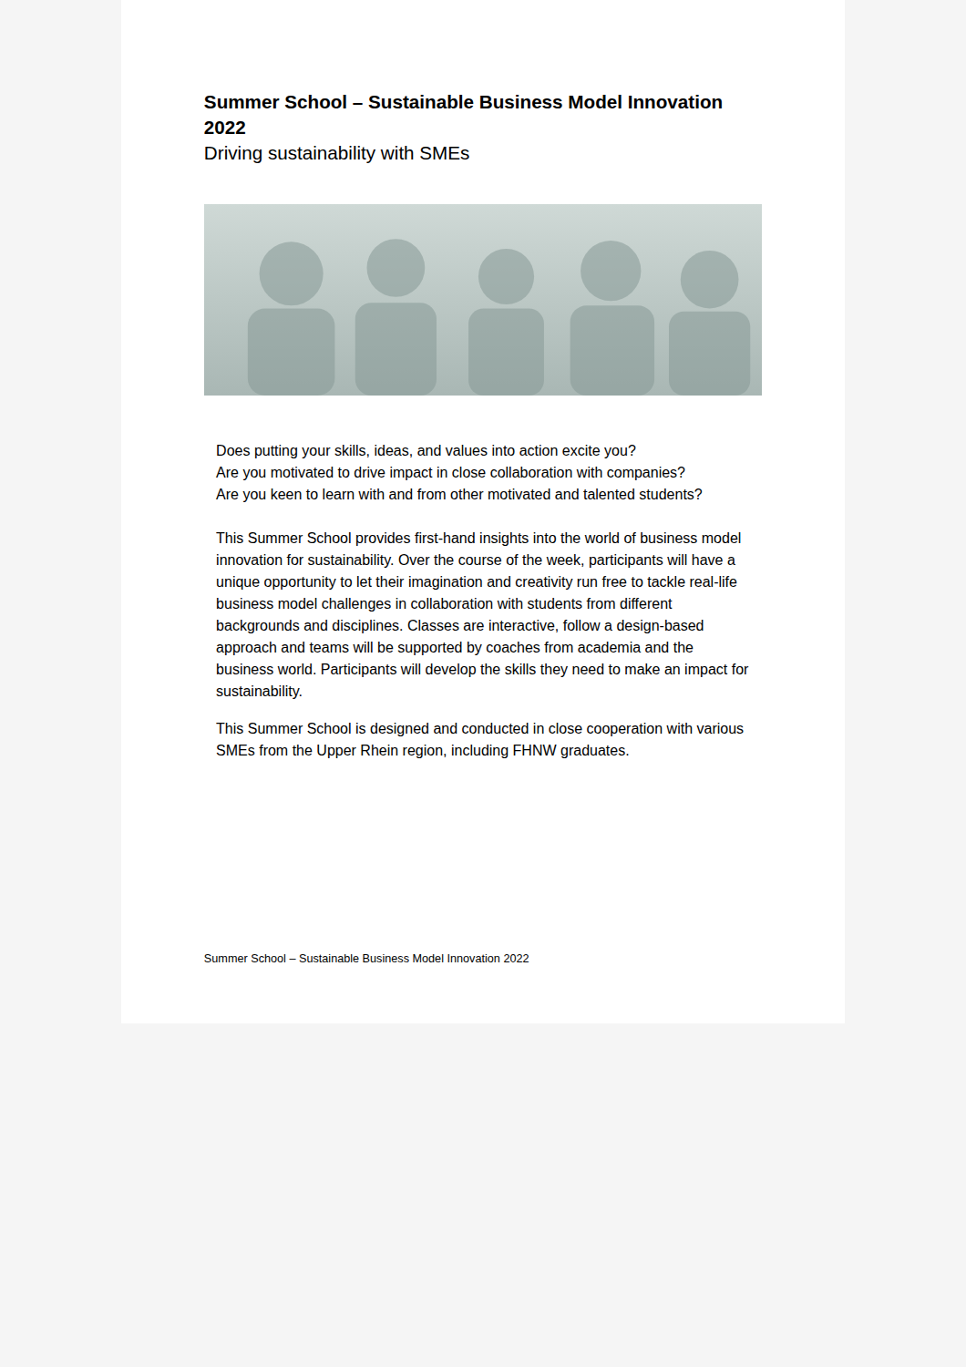Summer School – Sustainable Business Model Innovation 2022Driving sustainability with SMEs
Does putting your skills, ideas, and values into action excite you?
Are you motivated to drive impact in close collaboration with companies?
Are you keen to learn with and from other motivated and talented students?
This Summer School provides first-hand insights into the world of business model innovation for sustainability. Over the course of the week, participants will have a unique opportunity to let their imagination and creativity run free to tackle real-life business model challenges in collaboration with students from different backgrounds and disciplines. Classes are interactive, follow a design-based approach and teams will be supported by coaches from academia and the business world. Participants will develop the skills they need to make an impact for sustainability.
This Summer School is designed and conducted in close cooperation with various SMEs from the Upper Rhein region, including FHNW graduates.
Summer School – Sustainable Business Model Innovation 2022